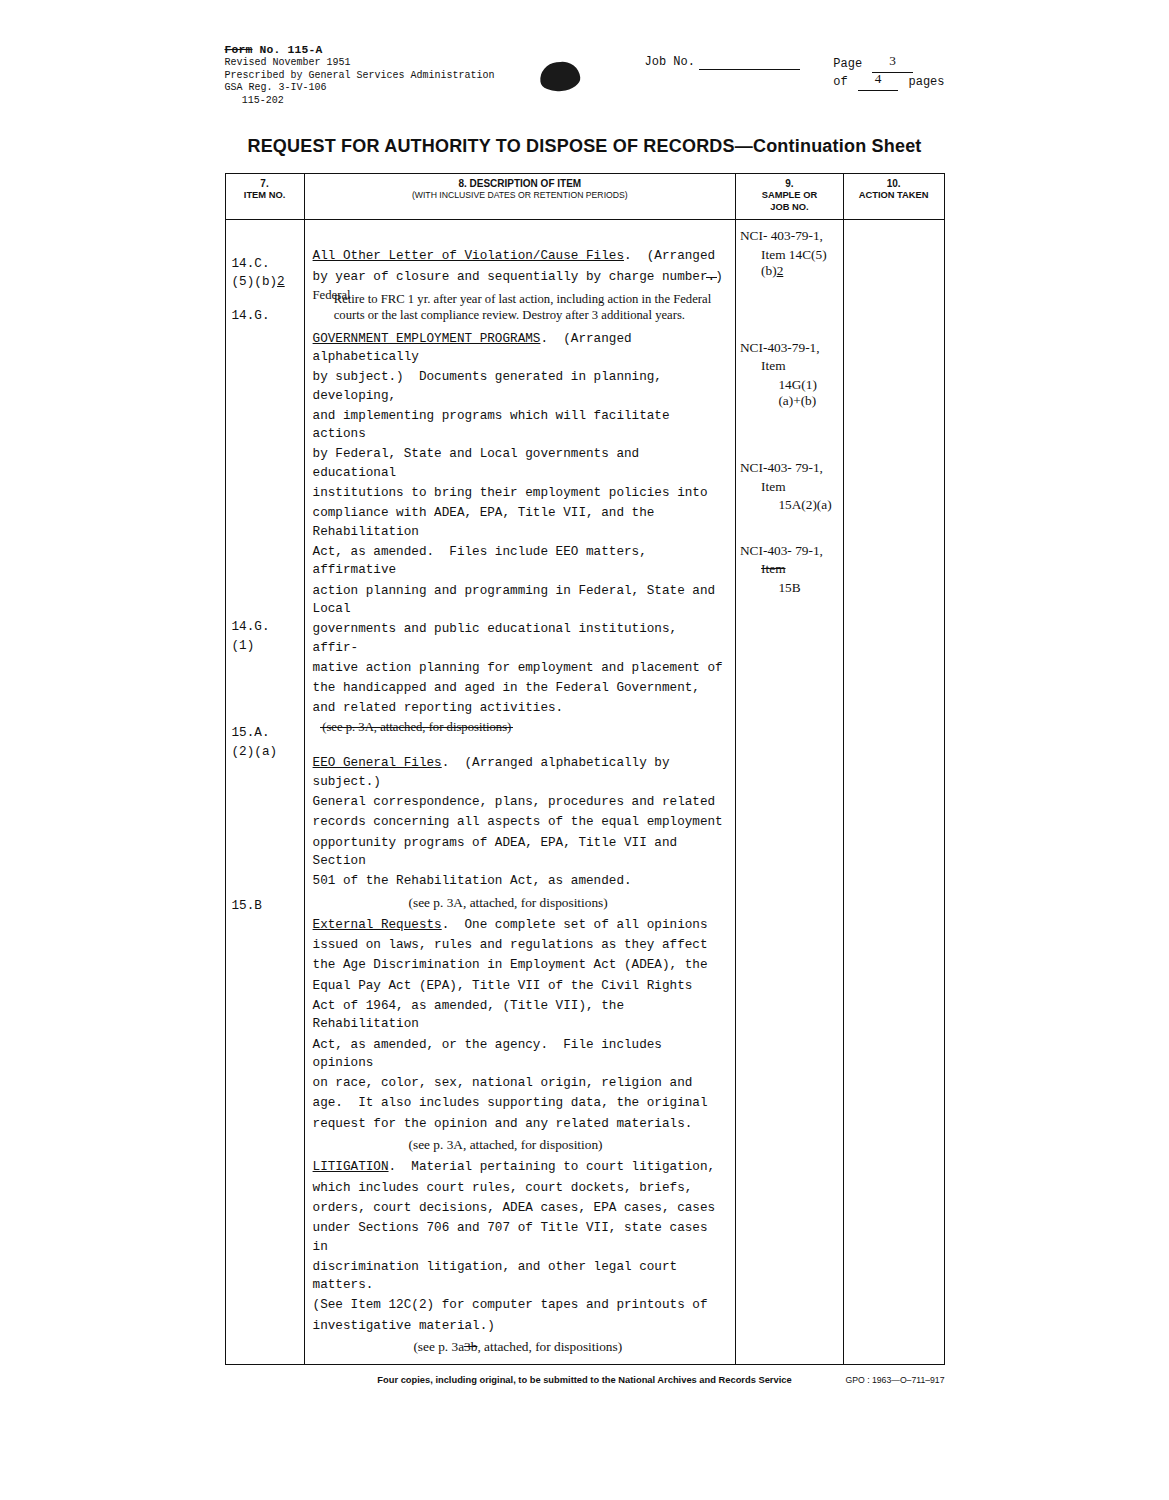Form No. 115-A
Revised November 1951
Prescribed by General Services Administration
GSA Reg. 3-IV-106
115-202
Job No.
Page 3
of 4 pages
REQUEST FOR AUTHORITY TO DISPOSE OF RECORDS—Continuation Sheet
| 7. ITEM NO. | 8. DESCRIPTION OF ITEM (WITH INCLUSIVE DATES OR RETENTION PERIODS) | 9. SAMPLE OR JOB NO. | 10. ACTION TAKEN |
| --- | --- | --- | --- |
| 14.C. (5)(b) 2 14.G. 14.G. (1) 15.A. (2)(a) 15.B | All Other Letter of Violation/Cause Files . (Arranged by year of closure and sequentially by charge number . ) Federal Retire to FRC 1 yr. after year of last action, including action in the Federal courts or the last compliance review. Destroy after 3 additional years. GOVERNMENT EMPLOYMENT PROGRAMS . (Arranged alphabetically by subject.) Documents generated in planning, developing, and implementing programs which will facilitate actions by Federal, State and Local governments and educational institutions to bring their employment policies into compliance with ADEA, EPA, Title VII, and the Rehabilitation Act, as amended. Files include EEO matters, affirmative action planning and programming in Federal, State and Local governments and public educational institutions, affir- mative action planning for employment and placement of the handicapped and aged in the Federal Government, and related reporting activities. (see p. 3A, attached, for dispositions) EEO General Files . (Arranged alphabetically by subject.) General correspondence, plans, procedures and related records concerning all aspects of the equal employment opportunity programs of ADEA, EPA, Title VII and Section 501 of the Rehabilitation Act, as amended. (see p. 3A, attached, for dispositions) External Requests . One complete set of all opinions issued on laws, rules and regulations as they affect the Age Discrimination in Employment Act (ADEA), the Equal Pay Act (EPA), Title VII of the Civil Rights Act of 1964, as amended, (Title VII), the Rehabilitation Act, as amended, or the agency. File includes opinions on race, color, sex, national origin, religion and age. It also includes supporting data, the original request for the opinion and any related materials. (see p. 3A, attached, for disposition) LITIGATION . Material pertaining to court litigation, which includes court rules, court dockets, briefs, orders, court decisions, ADEA cases, EPA cases, cases under Sections 706 and 707 of Title VII, state cases in discrimination litigation, and other legal court matters. (See Item 12C(2) for computer tapes and printouts of investigative material.) (see p. 3a 3b , attached, for dispositions) | NCI- 403-79-1, Item 14C(5)(b) 2 NCI-403-79-1, Item 14G(1)(a)+(b) NCI-403- 79-1, Item 15A(2)(a) NCI-403- 79-1, Item 15B | |
Four copies, including original, to be submitted to the National Archives and Records Service
GPO : 1963—O–711–917